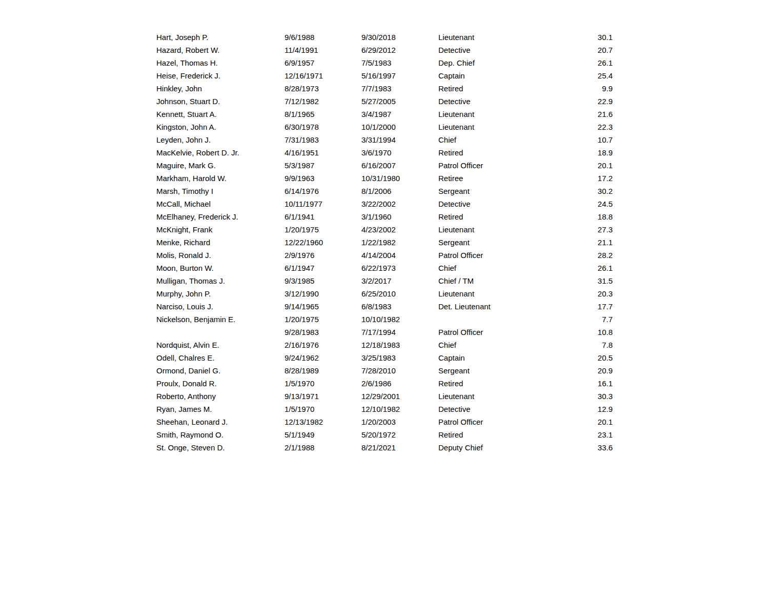| Hart, Joseph P. | 9/6/1988 | 9/30/2018 | Lieutenant | 30.1 |
| Hazard, Robert W. | 11/4/1991 | 6/29/2012 | Detective | 20.7 |
| Hazel, Thomas H. | 6/9/1957 | 7/5/1983 | Dep. Chief | 26.1 |
| Heise, Frederick J. | 12/16/1971 | 5/16/1997 | Captain | 25.4 |
| Hinkley, John | 8/28/1973 | 7/7/1983 | Retired | 9.9 |
| Johnson, Stuart D. | 7/12/1982 | 5/27/2005 | Detective | 22.9 |
| Kennett, Stuart A. | 8/1/1965 | 3/4/1987 | Lieutenant | 21.6 |
| Kingston, John A. | 6/30/1978 | 10/1/2000 | Lieutenant | 22.3 |
| Leyden, John J. | 7/31/1983 | 3/31/1994 | Chief | 10.7 |
| MacKelvie, Robert D. Jr. | 4/16/1951 | 3/6/1970 | Retired | 18.9 |
| Maguire, Mark G. | 5/3/1987 | 6/16/2007 | Patrol Officer | 20.1 |
| Markham, Harold W. | 9/9/1963 | 10/31/1980 | Retiree | 17.2 |
| Marsh, Timothy I | 6/14/1976 | 8/1/2006 | Sergeant | 30.2 |
| McCall, Michael | 10/11/1977 | 3/22/2002 | Detective | 24.5 |
| McElhaney, Frederick J. | 6/1/1941 | 3/1/1960 | Retired | 18.8 |
| McKnight, Frank | 1/20/1975 | 4/23/2002 | Lieutenant | 27.3 |
| Menke, Richard | 12/22/1960 | 1/22/1982 | Sergeant | 21.1 |
| Molis, Ronald J. | 2/9/1976 | 4/14/2004 | Patrol Officer | 28.2 |
| Moon, Burton W. | 6/1/1947 | 6/22/1973 | Chief | 26.1 |
| Mulligan, Thomas J. | 9/3/1985 | 3/2/2017 | Chief / TM | 31.5 |
| Murphy, John P. | 3/12/1990 | 6/25/2010 | Lieutenant | 20.3 |
| Narciso, Louis J. | 9/14/1965 | 6/8/1983 | Det. Lieutenant | 17.7 |
| Nickelson, Benjamin E. | 1/20/1975 | 10/10/1982 | | 7.7 |
| | 9/28/1983 | 7/17/1994 | Patrol Officer | 10.8 |
| Nordquist, Alvin E. | 2/16/1976 | 12/18/1983 | Chief | 7.8 |
| Odell, Chalres E. | 9/24/1962 | 3/25/1983 | Captain | 20.5 |
| Ormond, Daniel G. | 8/28/1989 | 7/28/2010 | Sergeant | 20.9 |
| Proulx, Donald R. | 1/5/1970 | 2/6/1986 | Retired | 16.1 |
| Roberto, Anthony | 9/13/1971 | 12/29/2001 | Lieutenant | 30.3 |
| Ryan, James M. | 1/5/1970 | 12/10/1982 | Detective | 12.9 |
| Sheehan, Leonard J. | 12/13/1982 | 1/20/2003 | Patrol Officer | 20.1 |
| Smith, Raymond O. | 5/1/1949 | 5/20/1972 | Retired | 23.1 |
| St. Onge, Steven D. | 2/1/1988 | 8/21/2021 | Deputy Chief | 33.6 |